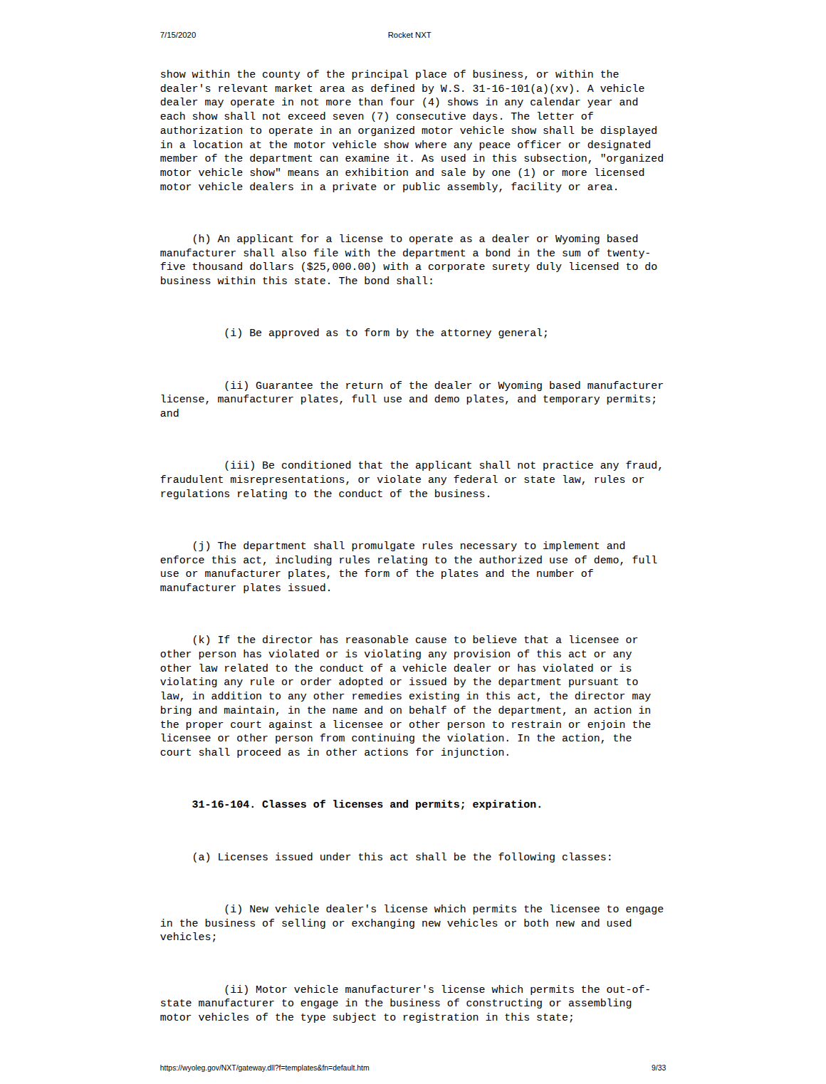7/15/2020
Rocket NXT
show within the county of the principal place of business, or within the dealer's relevant market area as defined by W.S. 31-16-101(a)(xv). A vehicle dealer may operate in not more than four (4) shows in any calendar year and each show shall not exceed seven (7) consecutive days. The letter of authorization to operate in an organized motor vehicle show shall be displayed in a location at the motor vehicle show where any peace officer or designated member of the department can examine it. As used in this subsection, "organized motor vehicle show" means an exhibition and sale by one (1) or more licensed motor vehicle dealers in a private or public assembly, facility or area.
(h) An applicant for a license to operate as a dealer or Wyoming based manufacturer shall also file with the department a bond in the sum of twenty-five thousand dollars ($25,000.00) with a corporate surety duly licensed to do business within this state. The bond shall:
(i) Be approved as to form by the attorney general;
(ii) Guarantee the return of the dealer or Wyoming based manufacturer license, manufacturer plates, full use and demo plates, and temporary permits; and
(iii) Be conditioned that the applicant shall not practice any fraud, fraudulent misrepresentations, or violate any federal or state law, rules or regulations relating to the conduct of the business.
(j) The department shall promulgate rules necessary to implement and enforce this act, including rules relating to the authorized use of demo, full use or manufacturer plates, the form of the plates and the number of manufacturer plates issued.
(k) If the director has reasonable cause to believe that a licensee or other person has violated or is violating any provision of this act or any other law related to the conduct of a vehicle dealer or has violated or is violating any rule or order adopted or issued by the department pursuant to law, in addition to any other remedies existing in this act, the director may bring and maintain, in the name and on behalf of the department, an action in the proper court against a licensee or other person to restrain or enjoin the licensee or other person from continuing the violation. In the action, the court shall proceed as in other actions for injunction.
31-16-104. Classes of licenses and permits; expiration.
(a) Licenses issued under this act shall be the following classes:
(i) New vehicle dealer's license which permits the licensee to engage in the business of selling or exchanging new vehicles or both new and used vehicles;
(ii) Motor vehicle manufacturer's license which permits the out-of-state manufacturer to engage in the business of constructing or assembling motor vehicles of the type subject to registration in this state;
https://wyoleg.gov/NXT/gateway.dll?f=templates&fn=default.htm
9/33